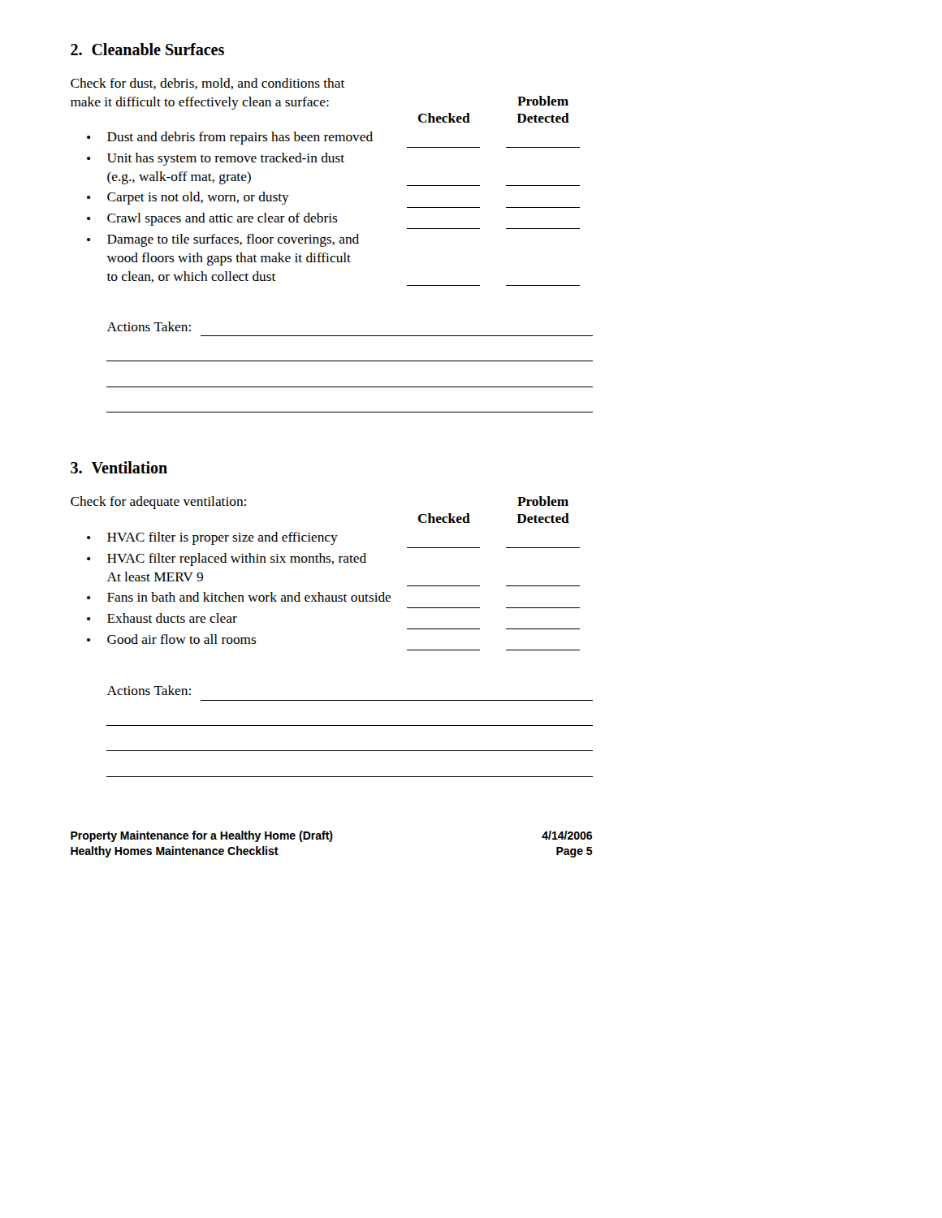2. Cleanable Surfaces
Check for dust, debris, mold, and conditions that
make it difficult to effectively clean a surface:
| | Checked | Problem Detected |
| --- | --- | --- |
| • Dust and debris from repairs has been removed | | |
| • Unit has system to remove tracked-in dust (e.g., walk-off mat, grate) | | |
| • Carpet is not old, worn, or dusty | | |
| • Crawl spaces and attic are clear of debris | | |
| • Damage to tile surfaces, floor coverings, and wood floors with gaps that make it difficult to clean, or which collect dust | | |
Actions Taken:
3. Ventilation
Check for adequate ventilation:
| | Checked | Problem Detected |
| --- | --- | --- |
| • HVAC filter is proper size and efficiency | | |
| • HVAC filter replaced within six months, rated At least MERV 9 | | |
| • Fans in bath and kitchen work and exhaust outside | | |
| • Exhaust ducts are clear | | |
| • Good air flow to all rooms | | |
Actions Taken:
Property Maintenance for a Healthy Home (Draft)
Healthy Homes Maintenance Checklist
4/14/2006
Page 5